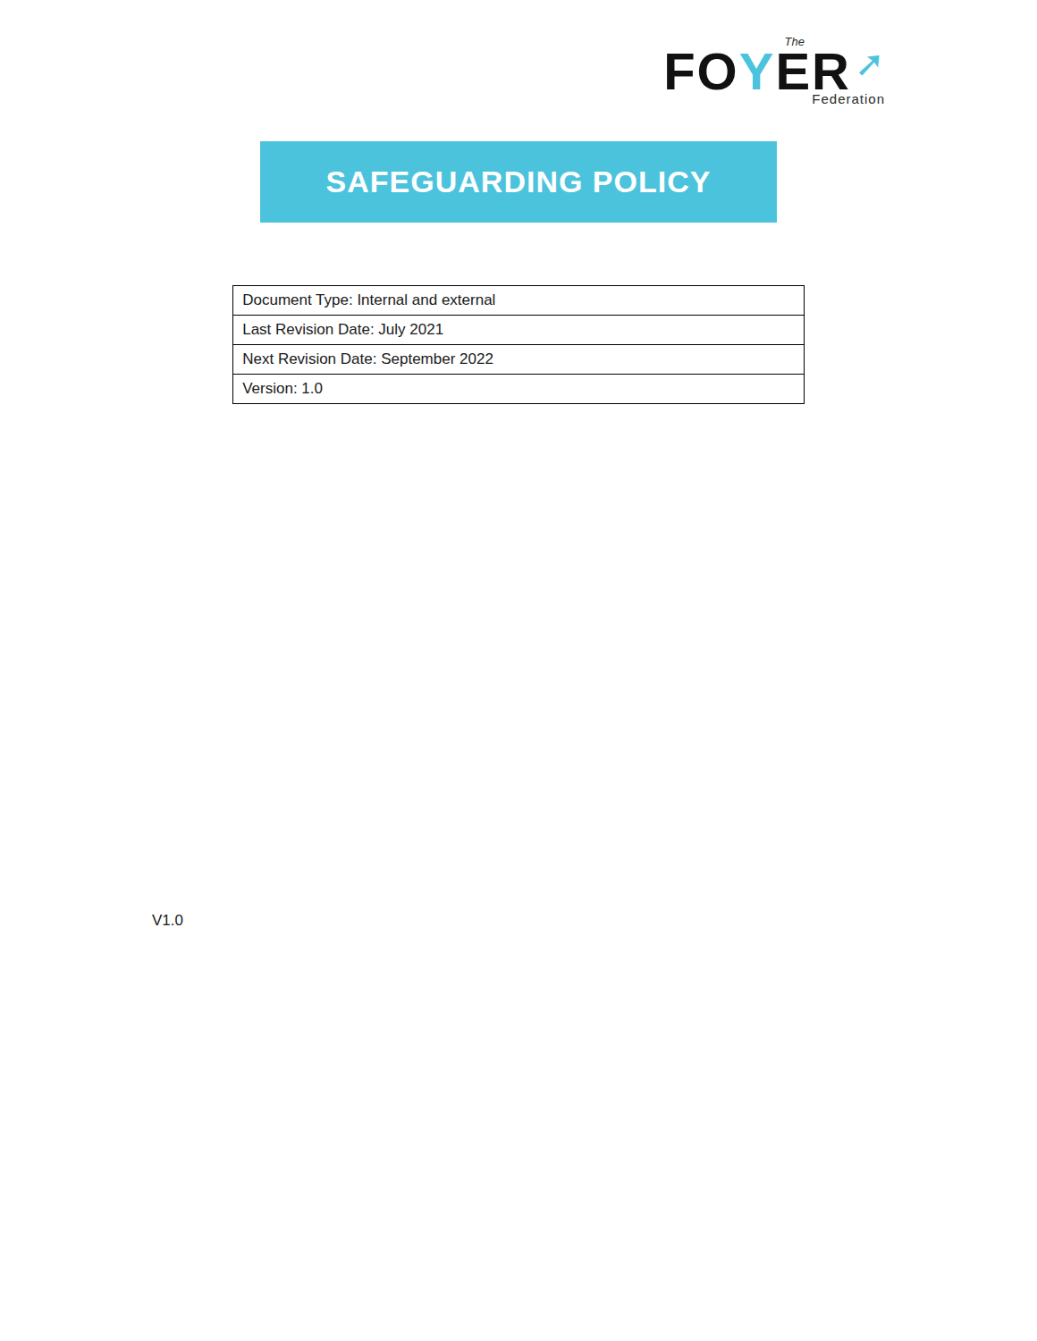The FOYER➚ Federation
SAFEGUARDING POLICY
| Document Type: Internal and external |
| Last Revision Date: July 2021 |
| Next Revision Date: September 2022 |
| Version: 1.0 |
V1.0